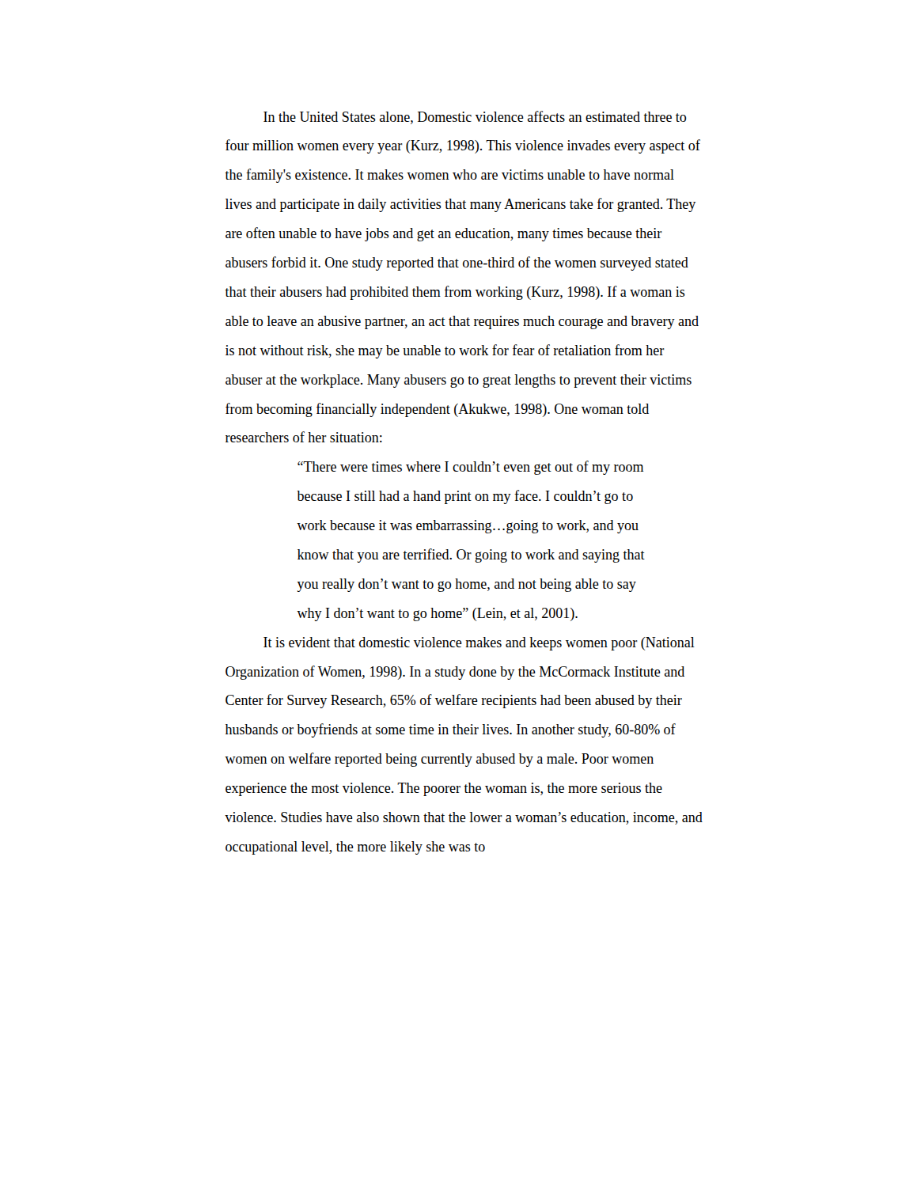In the United States alone, Domestic violence affects an estimated three to four million women every year (Kurz, 1998). This violence invades every aspect of the family's existence. It makes women who are victims unable to have normal lives and participate in daily activities that many Americans take for granted. They are often unable to have jobs and get an education, many times because their abusers forbid it. One study reported that one-third of the women surveyed stated that their abusers had prohibited them from working (Kurz, 1998). If a woman is able to leave an abusive partner, an act that requires much courage and bravery and is not without risk, she may be unable to work for fear of retaliation from her abuser at the workplace. Many abusers go to great lengths to prevent their victims from becoming financially independent (Akukwe, 1998). One woman told researchers of her situation:
“There were times where I couldn’t even get out of my room because I still had a hand print on my face. I couldn’t go to work because it was embarrassing…going to work, and you know that you are terrified. Or going to work and saying that you really don’t want to go home, and not being able to say why I don’t want to go home” (Lein, et al, 2001).
It is evident that domestic violence makes and keeps women poor (National Organization of Women, 1998). In a study done by the McCormack Institute and Center for Survey Research, 65% of welfare recipients had been abused by their husbands or boyfriends at some time in their lives. In another study, 60-80% of women on welfare reported being currently abused by a male. Poor women experience the most violence. The poorer the woman is, the more serious the violence. Studies have also shown that the lower a woman’s education, income, and occupational level, the more likely she was to